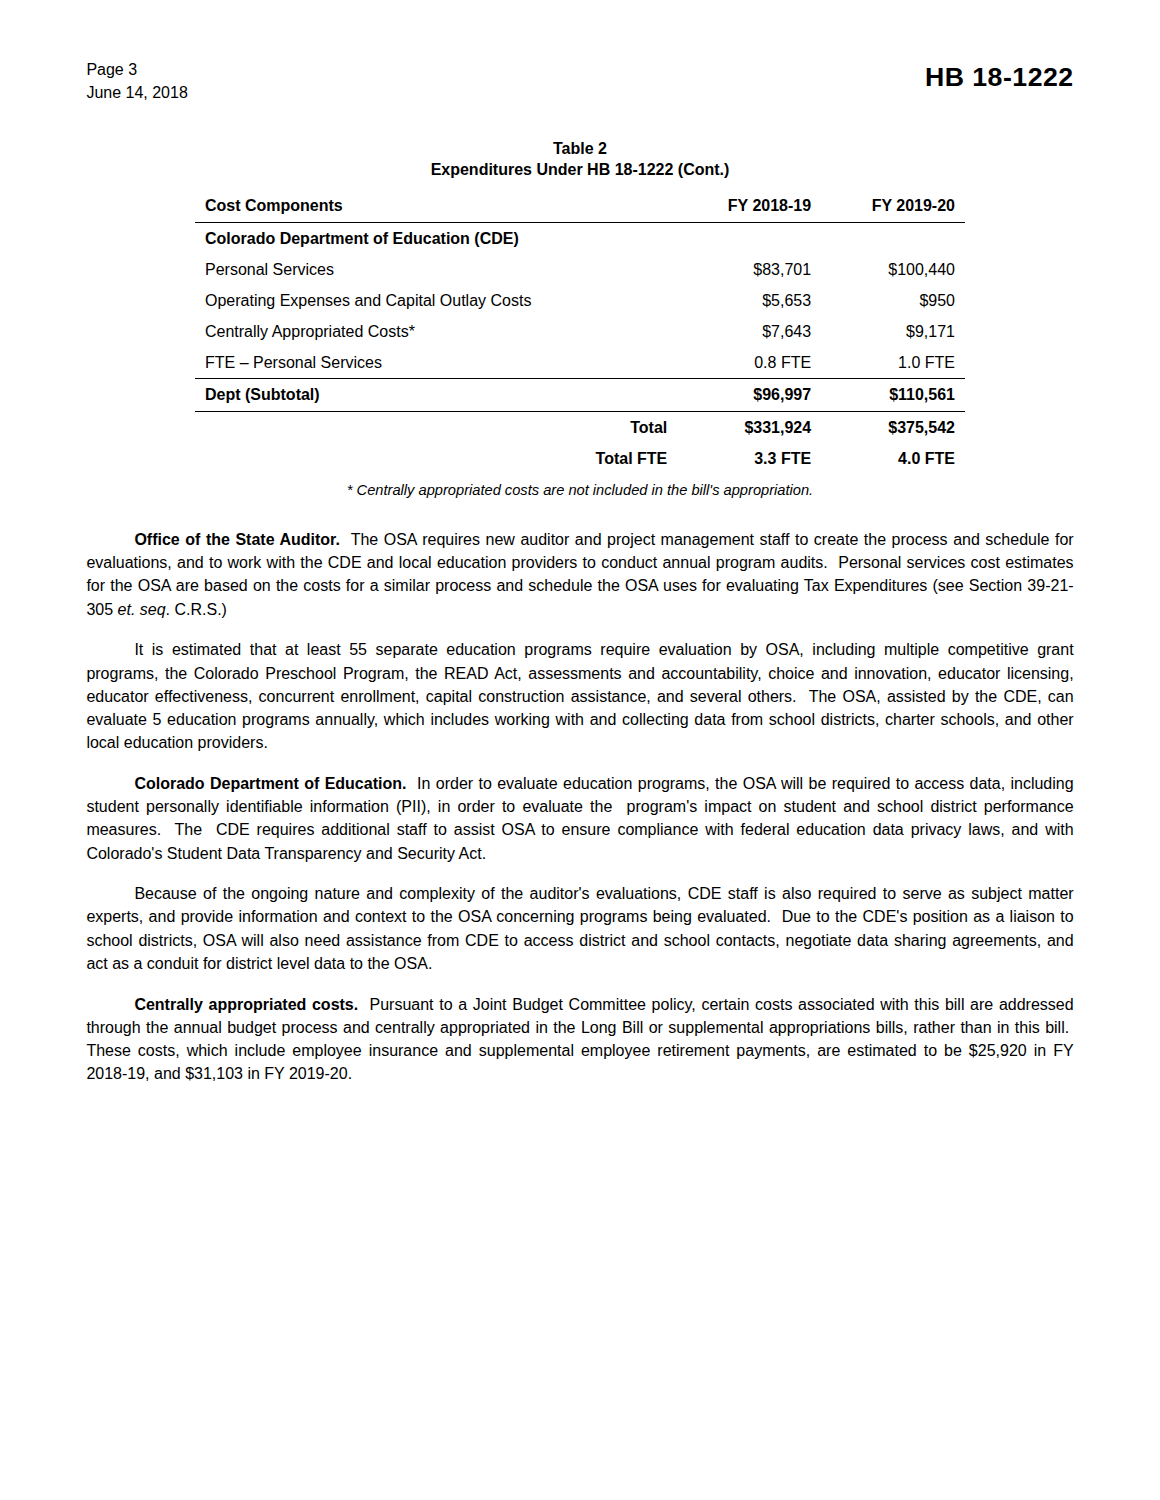Page 3
June 14, 2018
HB 18-1222
Table 2
Expenditures Under HB 18-1222 (Cont.)
| Cost Components | FY 2018-19 | FY 2019-20 |
| --- | --- | --- |
| Colorado Department of Education (CDE) | | |
| Personal Services | $83,701 | $100,440 |
| Operating Expenses and Capital Outlay Costs | $5,653 | $950 |
| Centrally Appropriated Costs* | $7,643 | $9,171 |
| FTE – Personal Services | 0.8 FTE | 1.0 FTE |
| Dept (Subtotal) | $96,997 | $110,561 |
| Total | $331,924 | $375,542 |
| Total FTE | 3.3 FTE | 4.0 FTE |
* Centrally appropriated costs are not included in the bill's appropriation.
Office of the State Auditor. The OSA requires new auditor and project management staff to create the process and schedule for evaluations, and to work with the CDE and local education providers to conduct annual program audits. Personal services cost estimates for the OSA are based on the costs for a similar process and schedule the OSA uses for evaluating Tax Expenditures (see Section 39-21-305 et. seq. C.R.S.)
It is estimated that at least 55 separate education programs require evaluation by OSA, including multiple competitive grant programs, the Colorado Preschool Program, the READ Act, assessments and accountability, choice and innovation, educator licensing, educator effectiveness, concurrent enrollment, capital construction assistance, and several others. The OSA, assisted by the CDE, can evaluate 5 education programs annually, which includes working with and collecting data from school districts, charter schools, and other local education providers.
Colorado Department of Education. In order to evaluate education programs, the OSA will be required to access data, including student personally identifiable information (PII), in order to evaluate the program's impact on student and school district performance measures. The CDE requires additional staff to assist OSA to ensure compliance with federal education data privacy laws, and with Colorado's Student Data Transparency and Security Act.
Because of the ongoing nature and complexity of the auditor's evaluations, CDE staff is also required to serve as subject matter experts, and provide information and context to the OSA concerning programs being evaluated. Due to the CDE's position as a liaison to school districts, OSA will also need assistance from CDE to access district and school contacts, negotiate data sharing agreements, and act as a conduit for district level data to the OSA.
Centrally appropriated costs. Pursuant to a Joint Budget Committee policy, certain costs associated with this bill are addressed through the annual budget process and centrally appropriated in the Long Bill or supplemental appropriations bills, rather than in this bill. These costs, which include employee insurance and supplemental employee retirement payments, are estimated to be $25,920 in FY 2018-19, and $31,103 in FY 2019-20.